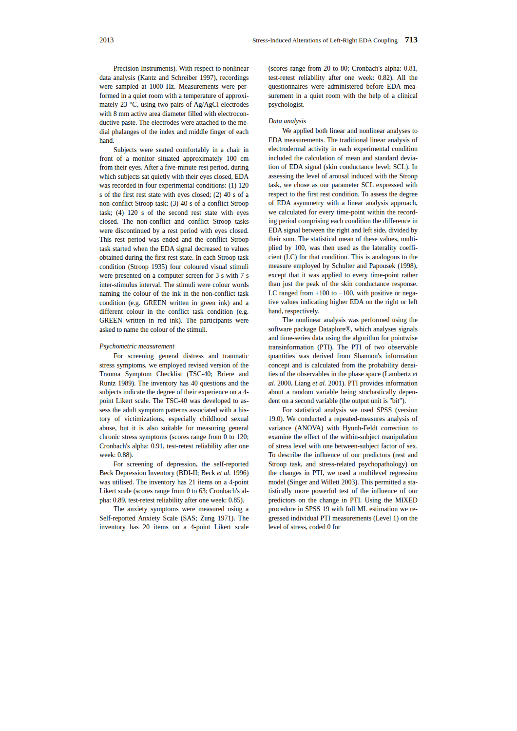2013 Stress-Induced Alterations of Left-Right EDA Coupling 713
Precision Instruments). With respect to nonlinear data analysis (Kantz and Schreiber 1997), recordings were sampled at 1000 Hz. Measurements were performed in a quiet room with a temperature of approximately 23 °C, using two pairs of Ag/AgCl electrodes with 8 mm active area diameter filled with electroconductive paste. The electrodes were attached to the medial phalanges of the index and middle finger of each hand.
Subjects were seated comfortably in a chair in front of a monitor situated approximately 100 cm from their eyes. After a five-minute rest period, during which subjects sat quietly with their eyes closed, EDA was recorded in four experimental conditions: (1) 120 s of the first rest state with eyes closed; (2) 40 s of a non-conflict Stroop task; (3) 40 s of a conflict Stroop task; (4) 120 s of the second rest state with eyes closed. The non-conflict and conflict Stroop tasks were discontinued by a rest period with eyes closed. This rest period was ended and the conflict Stroop task started when the EDA signal decreased to values obtained during the first rest state. In each Stroop task condition (Stroop 1935) four coloured visual stimuli were presented on a computer screen for 3 s with 7 s inter-stimulus interval. The stimuli were colour words naming the colour of the ink in the non-conflict task condition (e.g. GREEN written in green ink) and a different colour in the conflict task condition (e.g. GREEN written in red ink). The participants were asked to name the colour of the stimuli.
Psychometric measurement
For screening general distress and traumatic stress symptoms, we employed revised version of the Trauma Symptom Checklist (TSC-40; Briere and Runtz 1989). The inventory has 40 questions and the subjects indicate the degree of their experience on a 4-point Likert scale. The TSC-40 was developed to assess the adult symptom patterns associated with a history of victimizations, especially childhood sexual abuse, but it is also suitable for measuring general chronic stress symptoms (scores range from 0 to 120; Cronbach's alpha: 0.91, test-retest reliability after one week: 0.88).
For screening of depression, the self-reported Beck Depression Inventory (BDI-II; Beck et al. 1996) was utilised. The inventory has 21 items on a 4-point Likert scale (scores range from 0 to 63; Cronbach's alpha: 0.89, test-retest reliability after one week: 0.85).
The anxiety symptoms were measured using a Self-reported Anxiety Scale (SAS; Zung 1971). The inventory has 20 items on a 4-point Likert scale (scores range from 20 to 80; Cronbach's alpha: 0.81, test-retest reliability after one week: 0.82). All the questionnaires were administered before EDA measurement in a quiet room with the help of a clinical psychologist.
Data analysis
We applied both linear and nonlinear analyses to EDA measurements. The traditional linear analysis of electrodermal activity in each experimental condition included the calculation of mean and standard deviation of EDA signal (skin conductance level; SCL). In assessing the level of arousal induced with the Stroop task, we chose as our parameter SCL expressed with respect to the first rest condition. To assess the degree of EDA asymmetry with a linear analysis approach, we calculated for every time-point within the recording period comprising each condition the difference in EDA signal between the right and left side, divided by their sum. The statistical mean of these values, multiplied by 100, was then used as the laterality coefficient (LC) for that condition. This is analogous to the measure employed by Schulter and Papousek (1998), except that it was applied to every time-point rather than just the peak of the skin conductance response. LC ranged from +100 to −100, with positive or negative values indicating higher EDA on the right or left hand, respectively.
The nonlinear analysis was performed using the software package Dataplore®, which analyses signals and time-series data using the algorithm for pointwise transinformation (PTI). The PTI of two observable quantities was derived from Shannon's information concept and is calculated from the probability densities of the observables in the phase space (Lambertz et al. 2000, Liang et al. 2001). PTI provides information about a random variable being stochastically dependent on a second variable (the output unit is "bit").
For statistical analysis we used SPSS (version 19.0). We conducted a repeated-measures analysis of variance (ANOVA) with Hyunh-Feldt correction to examine the effect of the within-subject manipulation of stress level with one between-subject factor of sex. To describe the influence of our predictors (rest and Stroop task, and stress-related psychopathology) on the changes in PTI, we used a multilevel regression model (Singer and Willett 2003). This permitted a statistically more powerful test of the influence of our predictors on the change in PTI. Using the MIXED procedure in SPSS 19 with full ML estimation we regressed individual PTI measurements (Level 1) on the level of stress, coded 0 for